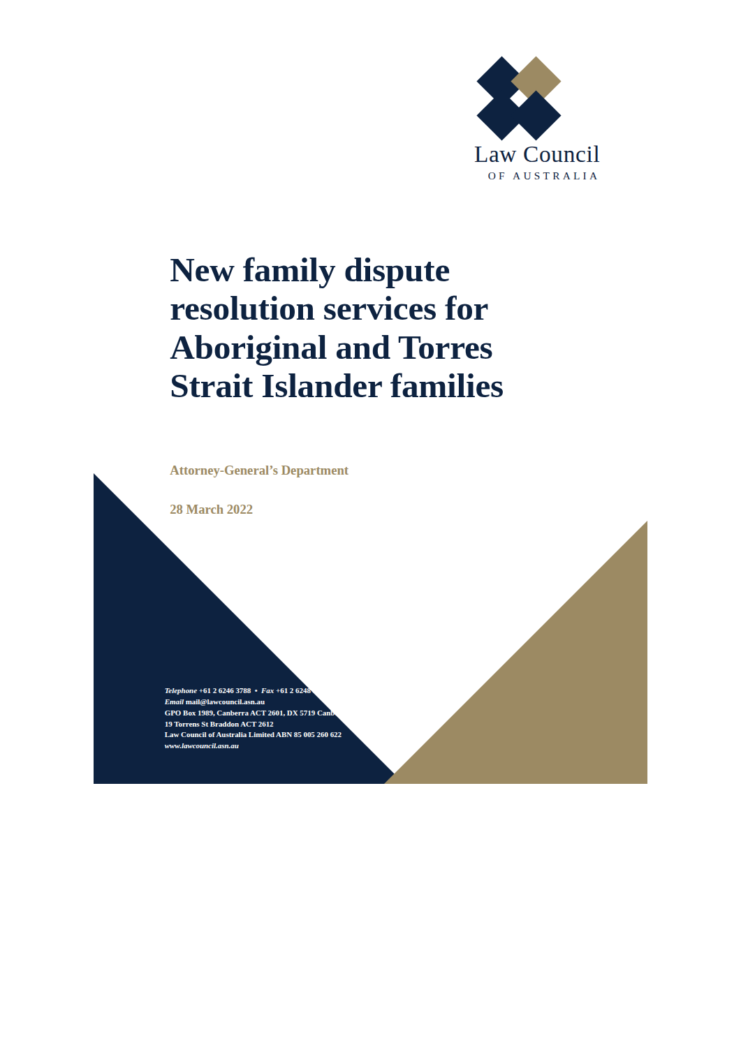Law Council
OF AUSTRALIA
New family dispute resolution services for Aboriginal and Torres Strait Islander families
Attorney-General’s Department
28 March 2022
Telephone +61 2 6246 3788 • Fax +61 2 6248 0639
Email mail@lawcouncil.asn.au
GPO Box 1989, Canberra ACT 2601, DX 5719 Canberra
19 Torrens St Braddon ACT 2612
Law Council of Australia Limited ABN 85 005 260 622
www.lawcouncil.asn.au